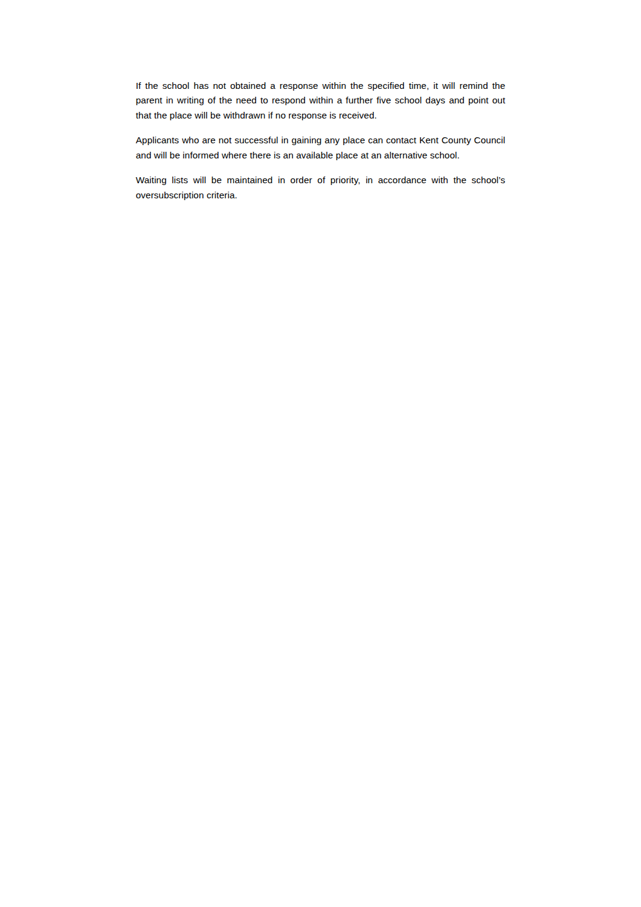If the school has not obtained a response within the specified time, it will remind the parent in writing of the need to respond within a further five school days and point out that the place will be withdrawn if no response is received.
Applicants who are not successful in gaining any place can contact Kent County Council and will be informed where there is an available place at an alternative school.
Waiting lists will be maintained in order of priority, in accordance with the school’s oversubscription criteria.